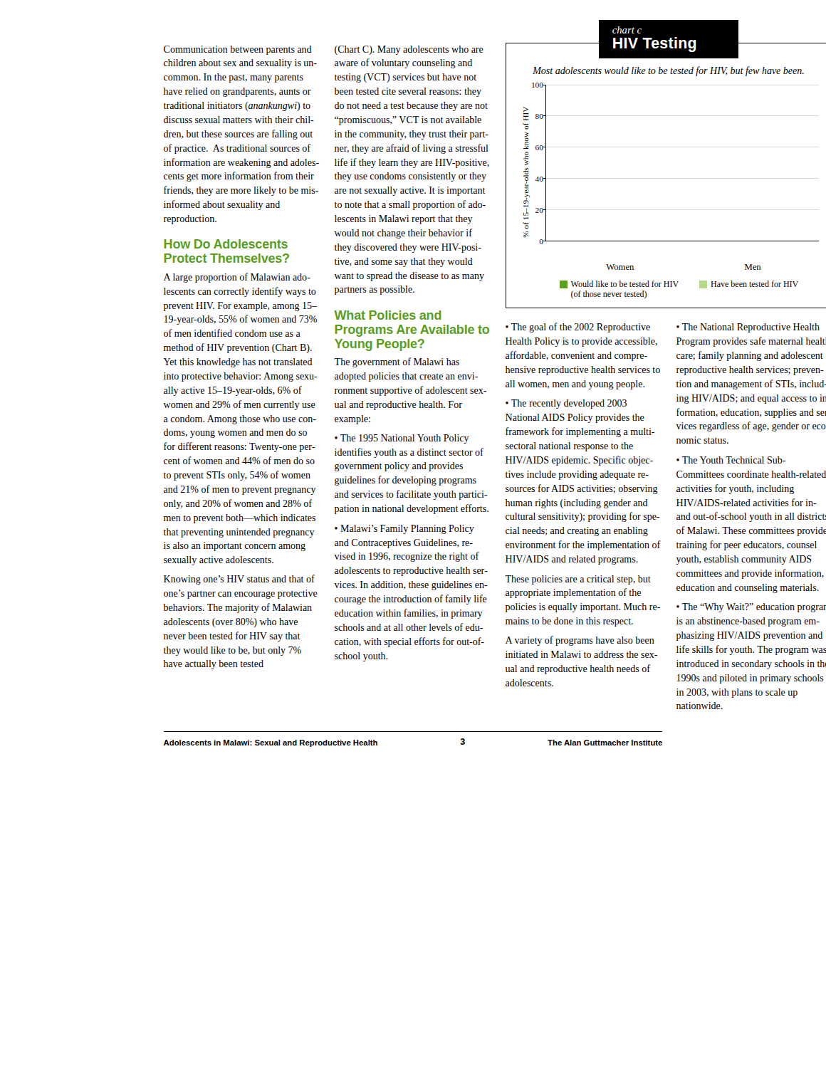Communication between parents and children about sex and sexuality is uncommon. In the past, many parents have relied on grandparents, aunts or traditional initiators (anankungwi) to discuss sexual matters with their children, but these sources are falling out of practice. As traditional sources of information are weakening and adolescents get more information from their friends, they are more likely to be misinformed about sexuality and reproduction.
How Do Adolescents
Protect Themselves?
A large proportion of Malawian adolescents can correctly identify ways to prevent HIV. For example, among 15–19-year-olds, 55% of women and 73% of men identified condom use as a method of HIV prevention (Chart B). Yet this knowledge has not translated into protective behavior: Among sexually active 15–19-year-olds, 6% of women and 29% of men currently use a condom. Among those who use condoms, young women and men do so for different reasons: Twenty-one percent of women and 44% of men do so to prevent STIs only, 54% of women and 21% of men to prevent pregnancy only, and 20% of women and 28% of men to prevent both—which indicates that preventing unintended pregnancy is also an important concern among sexually active adolescents.
Knowing one’s HIV status and that of one’s partner can encourage protective behaviors. The majority of Malawian adolescents (over 80%) who have never been tested for HIV say that they would like to be, but only 7% have actually been tested
(Chart C). Many adolescents who are aware of voluntary counseling and testing (VCT) services but have not been tested cite several reasons: they do not need a test because they are not “promiscuous,” VCT is not available in the community, they trust their partner, they are afraid of living a stressful life if they learn they are HIV-positive, they use condoms consistently or they are not sexually active. It is important to note that a small proportion of adolescents in Malawi report that they would not change their behavior if they discovered they were HIV-positive, and some say that they would want to spread the disease to as many partners as possible.
What Policies and
Programs Are Available to
Young People?
The government of Malawi has adopted policies that create an environment supportive of adolescent sexual and reproductive health. For example:
• The 1995 National Youth Policy identifies youth as a distinct sector of government policy and provides guidelines for developing programs and services to facilitate youth participation in national development efforts.
• Malawi’s Family Planning Policy and Contraceptives Guidelines, revised in 1996, recognize the right of adolescents to reproductive health services. In addition, these guidelines encourage the introduction of family life education within families, in primary schools and at all other levels of education, with special efforts for out-of-school youth.
chart c
HIV Testing
Most adolescents would like to be tested for HIV, but few have been.
% of 15–19-year-olds who know of HIV
100 80 60 40 20 0
Women Men
Would like to be tested for HIV
(of those never tested)
Have been tested for HIV
• The goal of the 2002 Reproductive Health Policy is to provide accessible, affordable, convenient and comprehensive reproductive health services to all women, men and young people.
• The recently developed 2003 National AIDS Policy provides the framework for implementing a multisectoral national response to the HIV/AIDS epidemic. Specific objectives include providing adequate resources for AIDS activities; observing human rights (including gender and cultural sensitivity); providing for special needs; and creating an enabling environment for the implementation of HIV/AIDS and related programs.
These policies are a critical step, but appropriate implementation of the policies is equally important. Much remains to be done in this respect.
A variety of programs have also been initiated in Malawi to address the sexual and reproductive health needs of adolescents.
• The National Reproductive Health Program provides safe maternal health care; family planning and adolescent reproductive health services; prevention and management of STIs, including HIV/AIDS; and equal access to information, education, supplies and services regardless of age, gender or economic status.
• The Youth Technical Sub-Committees coordinate health-related activities for youth, including HIV/AIDS-related activities for in- and out-of-school youth in all districts of Malawi. These committees provide training for peer educators, counsel youth, establish community AIDS committees and provide information, education and counseling materials.
• The “Why Wait?” education program is an abstinence-based program emphasizing HIV/AIDS prevention and life skills for youth. The program was introduced in secondary schools in the 1990s and piloted in primary schools in 2003, with plans to scale up nationwide.
Adolescents in Malawi: Sexual and Reproductive Health
3
The Alan Guttmacher Institute